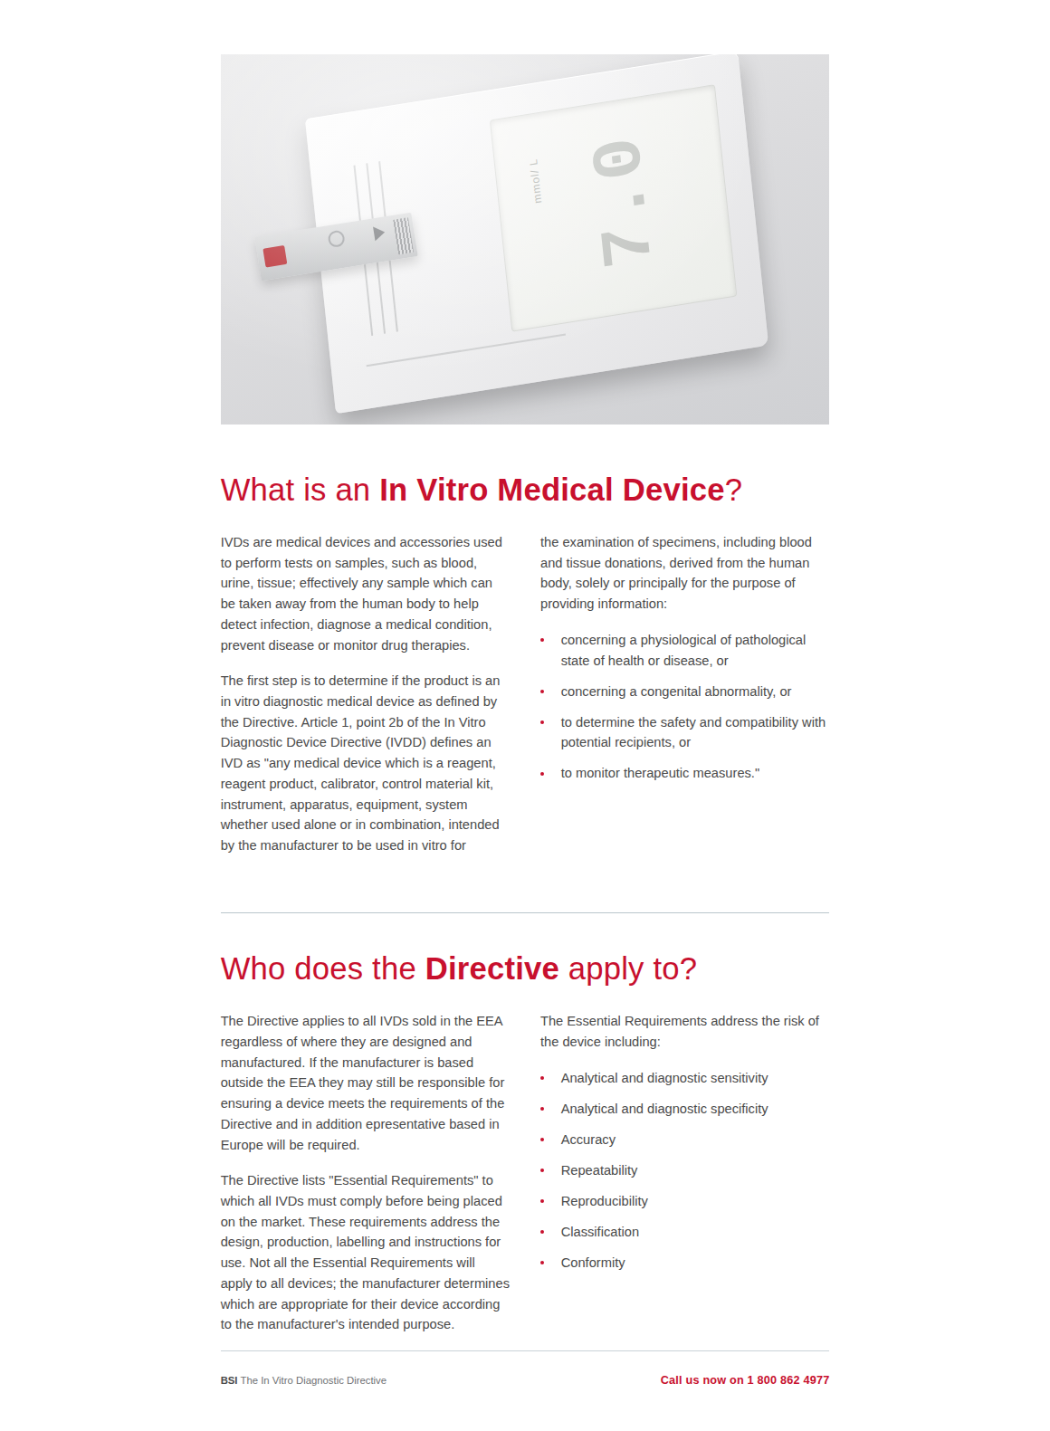7.0
mmol/ L
What is an In Vitro Medical Device?
IVDs are medical devices and accessories used to perform tests on samples, such as blood, urine, tissue; effectively any sample which can be taken away from the human body to help detect infection, diagnose a medical condition, prevent disease or monitor drug therapies.
The first step is to determine if the product is an in vitro diagnostic medical device as defined by the Directive. Article 1, point 2b of the In Vitro Diagnostic Device Directive (IVDD) defines an IVD as "any medical device which is a reagent, reagent product, calibrator, control material kit, instrument, apparatus, equipment, system whether used alone or in combination, intended by the manufacturer to be used in vitro for
the examination of specimens, including blood and tissue donations, derived from the human body, solely or principally for the purpose of providing information:
concerning a physiological of pathological state of health or disease, or
concerning a congenital abnormality, or
to determine the safety and compatibility with potential recipients, or
to monitor therapeutic measures."
Who does the Directive apply to?
The Directive applies to all IVDs sold in the EEA regardless of where they are designed and manufactured. If the manufacturer is based outside the EEA they may still be responsible for ensuring a device meets the requirements of the Directive and in addition epresentative based in Europe will be required.
The Directive lists "Essential Requirements" to which all IVDs must comply before being placed on the market. These requirements address the design, production, labelling and instructions for use. Not all the Essential Requirements will apply to all devices; the manufacturer determines which are appropriate for their device according to the manufacturer's intended purpose.
The Essential Requirements address the risk of the device including:
Analytical and diagnostic sensitivity
Analytical and diagnostic specificity
Accuracy
Repeatability
Reproducibility
Classification
Conformity
BSI The In Vitro Diagnostic Directive
Call us now on 1 800 862 4977